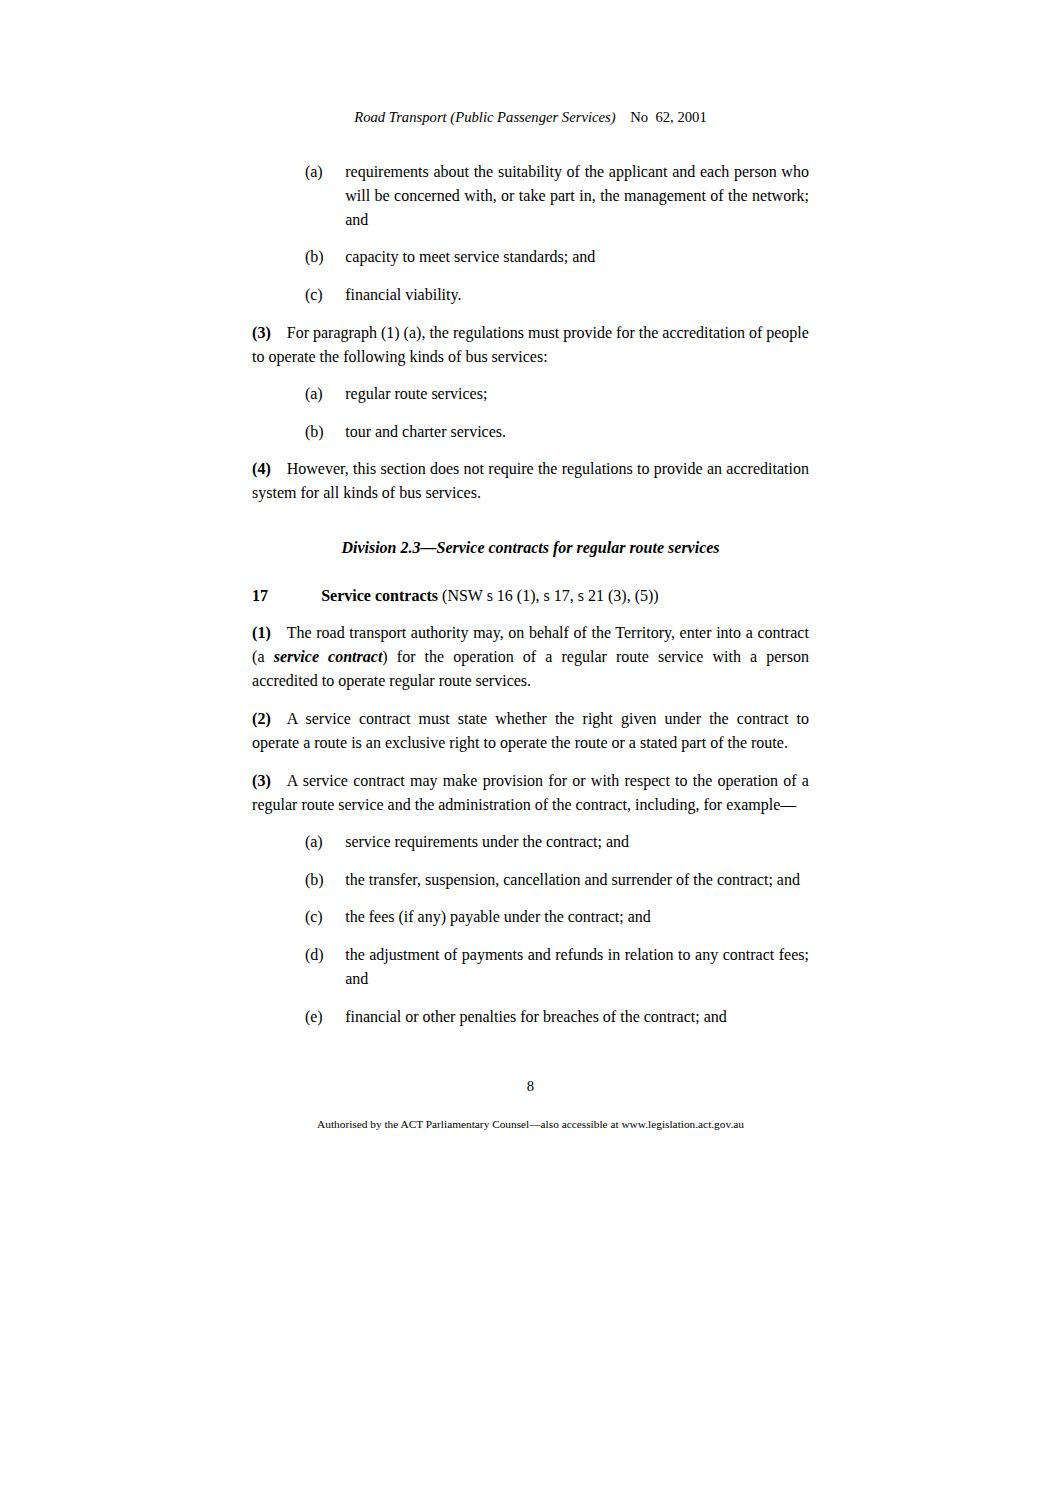Road Transport (Public Passenger Services) No 62, 2001
(a) requirements about the suitability of the applicant and each person who will be concerned with, or take part in, the management of the network; and
(b) capacity to meet service standards; and
(c) financial viability.
(3) For paragraph (1) (a), the regulations must provide for the accreditation of people to operate the following kinds of bus services:
(a) regular route services;
(b) tour and charter services.
(4) However, this section does not require the regulations to provide an accreditation system for all kinds of bus services.
Division 2.3—Service contracts for regular route services
17 Service contracts (NSW s 16 (1), s 17, s 21 (3), (5))
(1) The road transport authority may, on behalf of the Territory, enter into a contract (a service contract) for the operation of a regular route service with a person accredited to operate regular route services.
(2) A service contract must state whether the right given under the contract to operate a route is an exclusive right to operate the route or a stated part of the route.
(3) A service contract may make provision for or with respect to the operation of a regular route service and the administration of the contract, including, for example—
(a) service requirements under the contract; and
(b) the transfer, suspension, cancellation and surrender of the contract; and
(c) the fees (if any) payable under the contract; and
(d) the adjustment of payments and refunds in relation to any contract fees; and
(e) financial or other penalties for breaches of the contract; and
8
Authorised by the ACT Parliamentary Counsel—also accessible at www.legislation.act.gov.au